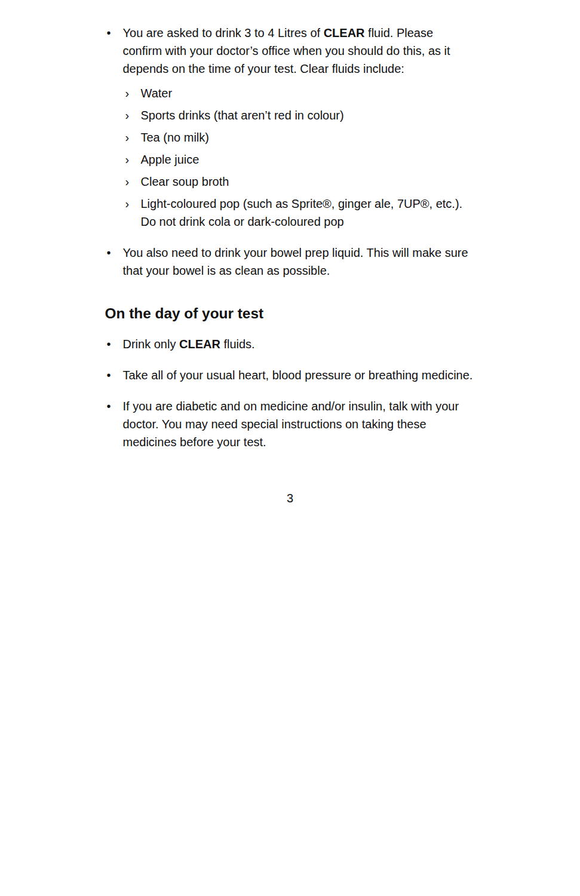You are asked to drink 3 to 4 Litres of CLEAR fluid. Please confirm with your doctor’s office when you should do this, as it depends on the time of your test. Clear fluids include:
Water
Sports drinks (that aren’t red in colour)
Tea (no milk)
Apple juice
Clear soup broth
Light-coloured pop (such as Sprite®, ginger ale, 7UP®, etc.). Do not drink cola or dark-coloured pop
You also need to drink your bowel prep liquid. This will make sure that your bowel is as clean as possible.
On the day of your test
Drink only CLEAR fluids.
Take all of your usual heart, blood pressure or breathing medicine.
If you are diabetic and on medicine and/or insulin, talk with your doctor. You may need special instructions on taking these medicines before your test.
3